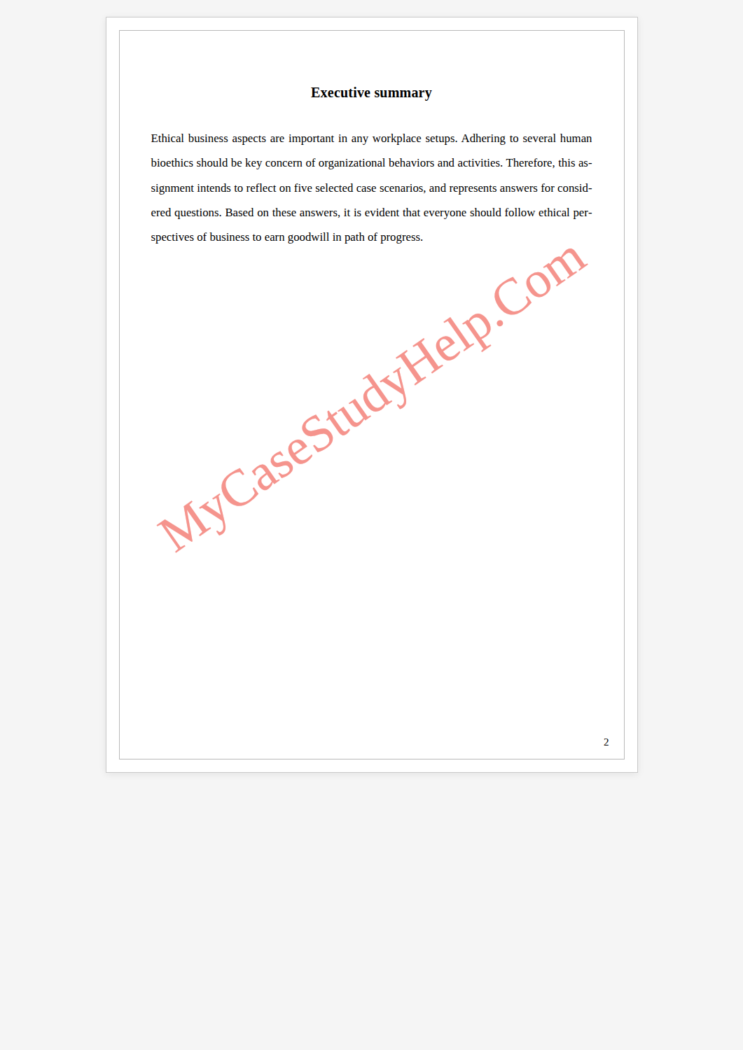MyCaseStudyHelp.Com
Executive summary
Ethical business aspects are important in any workplace setups. Adhering to several human bioethics should be key concern of organizational behaviors and activities. Therefore, this assignment intends to reflect on five selected case scenarios, and represents answers for considered questions. Based on these answers, it is evident that everyone should follow ethical perspectives of business to earn goodwill in path of progress.
2